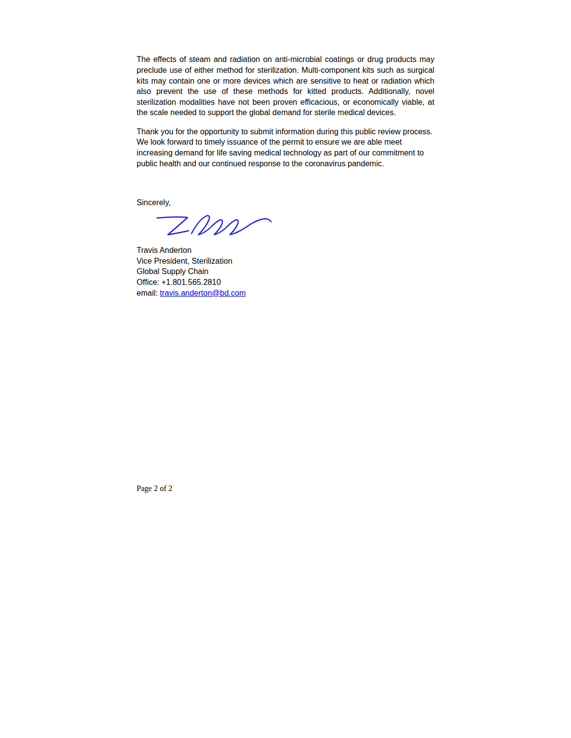The effects of steam and radiation on anti-microbial coatings or drug products may preclude use of either method for sterilization. Multi-component kits such as surgical kits may contain one or more devices which are sensitive to heat or radiation which also prevent the use of these methods for kitted products. Additionally, novel sterilization modalities have not been proven efficacious, or economically viable, at the scale needed to support the global demand for sterile medical devices.
Thank you for the opportunity to submit information during this public review process. We look forward to timely issuance of the permit to ensure we are able meet increasing demand for life saving medical technology as part of our commitment to public health and our continued response to the coronavirus pandemic.
Sincerely,
Travis Anderton
Vice President, Sterilization
Global Supply Chain
Office: +1.801.565.2810
email: travis.anderton@bd.com
Page 2 of 2